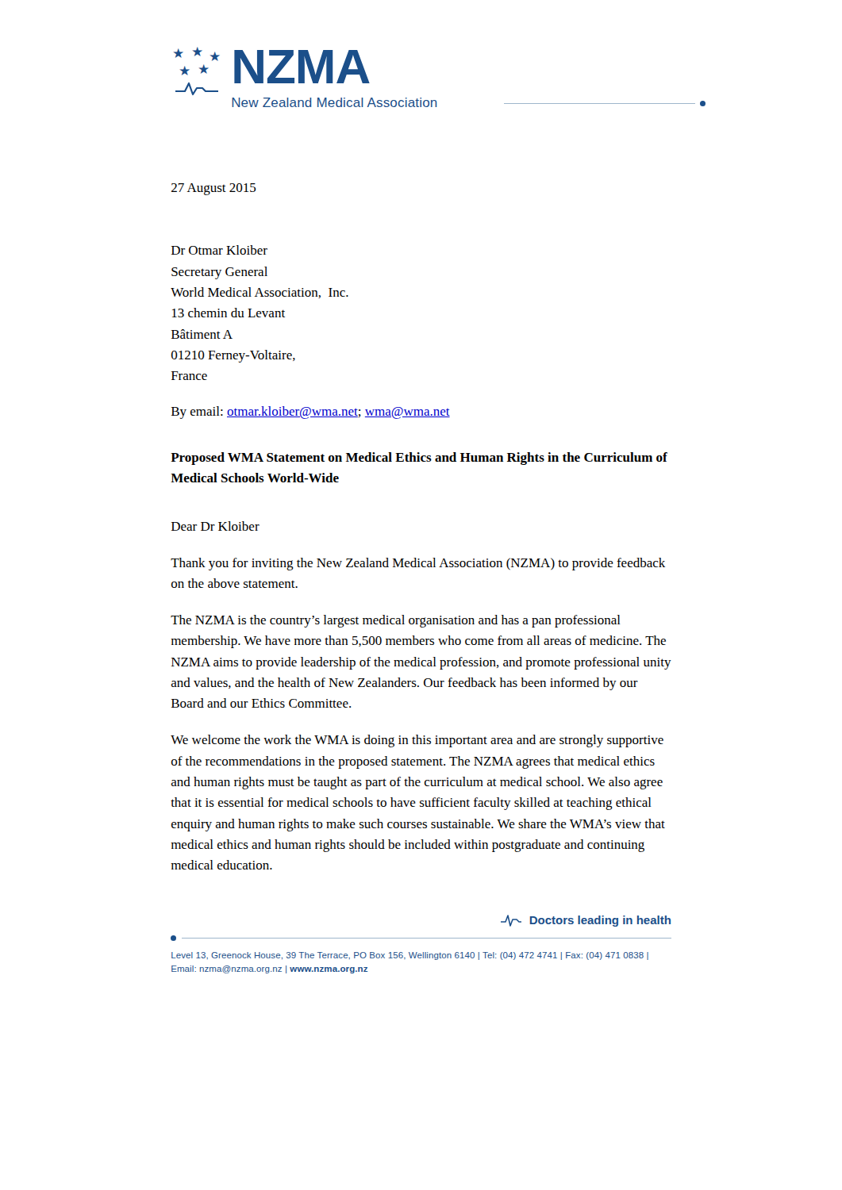★ ★ ★ ★ ★
NZMA New Zealand Medical Association
27 August 2015
Dr Otmar Kloiber
Secretary General
World Medical Association, Inc.
13 chemin du Levant
Bâtiment A
01210 Ferney-Voltaire,
France
By email: otmar.kloiber@wma.net; wma@wma.net
Proposed WMA Statement on Medical Ethics and Human Rights in the Curriculum of Medical Schools World-Wide
Dear Dr Kloiber
Thank you for inviting the New Zealand Medical Association (NZMA) to provide feedback on the above statement.
The NZMA is the country’s largest medical organisation and has a pan professional membership. We have more than 5,500 members who come from all areas of medicine. The NZMA aims to provide leadership of the medical profession, and promote professional unity and values, and the health of New Zealanders. Our feedback has been informed by our Board and our Ethics Committee.
We welcome the work the WMA is doing in this important area and are strongly supportive of the recommendations in the proposed statement. The NZMA agrees that medical ethics and human rights must be taught as part of the curriculum at medical school. We also agree that it is essential for medical schools to have sufficient faculty skilled at teaching ethical enquiry and human rights to make such courses sustainable. We share the WMA’s view that medical ethics and human rights should be included within postgraduate and continuing medical education.
Doctors leading in health
Level 13, Greenock House, 39 The Terrace, PO Box 156, Wellington 6140 | Tel: (04) 472 4741 | Fax: (04) 471 0838 | Email: nzma@nzma.org.nz | www.nzma.org.nz